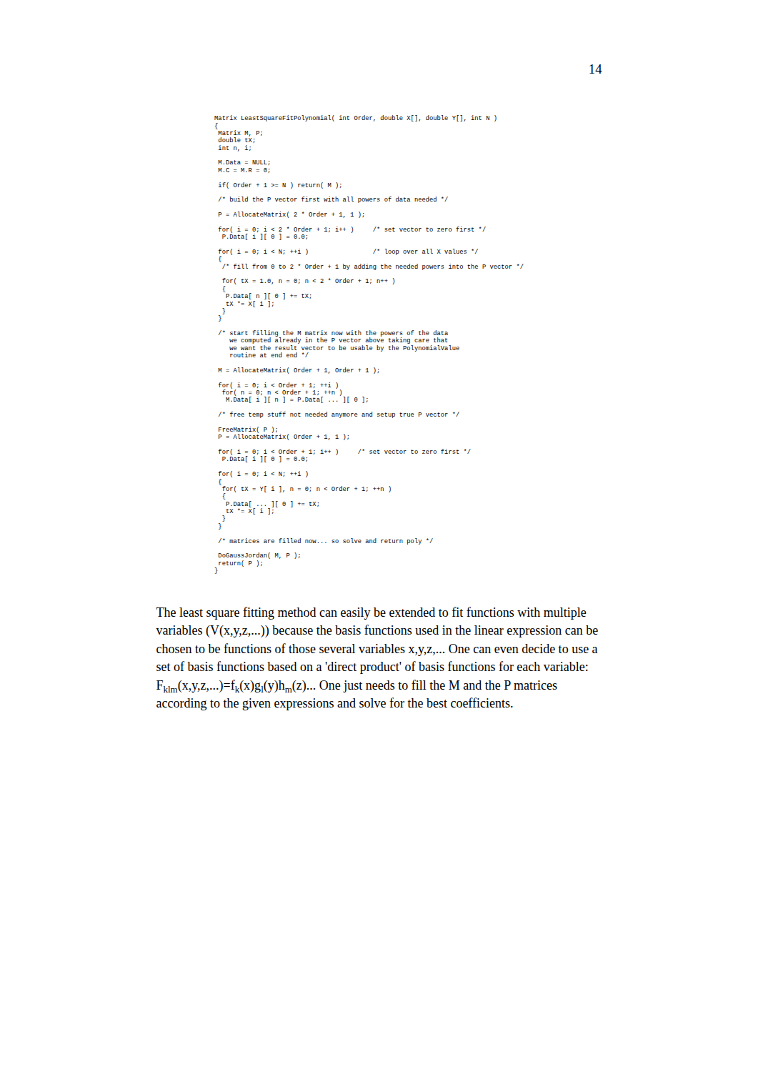14
Matrix LeastSquareFitPolynomial( int Order, double X[], double Y[], int N )
{
 Matrix M, P;
 double tX;
 int n, i;

 M.Data = NULL;
 M.C = M.R = 0;

 if( Order + 1 >= N ) return( M );

 /* build the P vector first with all powers of data needed */

 P = AllocateMatrix( 2 * Order + 1, 1 );

 for( i = 0; i < 2 * Order + 1; i++ )     /* set vector to zero first */
  P.Data[ i ][ 0 ] = 0.0;

 for( i = 0; i < N; ++i )                 /* loop over all X values */
 {
  /* fill from 0 to 2 * Order + 1 by adding the needed powers into the P vector */

  for( tX = 1.0, n = 0; n < 2 * Order + 1; n++ )
  {
   P.Data[ n ][ 0 ] += tX;
   tX *= X[ i ];
  }
 }

 /* start filling the M matrix now with the powers of the data
    we computed already in the P vector above taking care that
    we want the result vector to be usable by the PolynomialValue
    routine at end end */

 M = AllocateMatrix( Order + 1, Order + 1 );

 for( i = 0; i < Order + 1; ++i )
  for( n = 0; n < Order + 1; ++n )
   M.Data[ i ][ n ] = P.Data[ ... ][ 0 ];

 /* free temp stuff not needed anymore and setup true P vector */

 FreeMatrix( P );
 P = AllocateMatrix( Order + 1, 1 );

 for( i = 0; i < Order + 1; i++ )     /* set vector to zero first */
  P.Data[ i ][ 0 ] = 0.0;

 for( i = 0; i < N; ++i )
 {
  for( tX = Y[ i ], n = 0; n < Order + 1; ++n )
  {
   P.Data[ ... ][ 0 ] += tX;
   tX *= X[ i ];
  }
 }

 /* matrices are filled now... so solve and return poly */

 DoGaussJordan( M, P );
 return( P );
}
The least square fitting method can easily be extended to fit functions with multiple variables (V(x,y,z,...)) because the basis functions used in the linear expression can be chosen to be functions of those several variables x,y,z,... One can even decide to use a set of basis functions based on a 'direct product' of basis functions for each variable: Fklm(x,y,z,...)=fk(x)gl(y)hm(z)... One just needs to fill the M and the P matrices according to the given expressions and solve for the best coefficients.